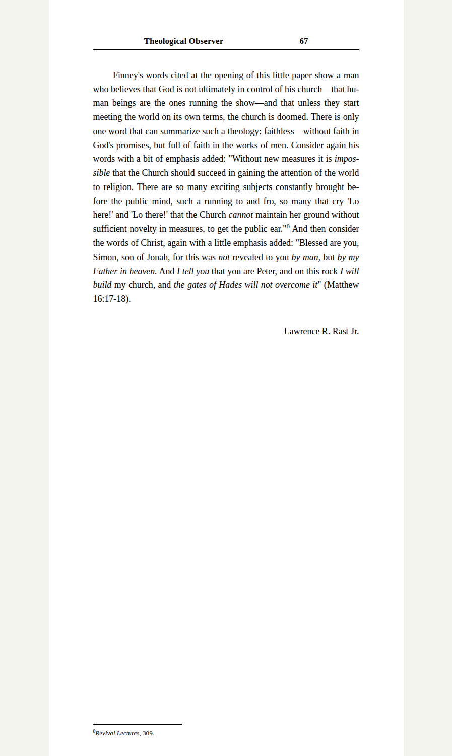Theological Observer 67
Finney's words cited at the opening of this little paper show a man who believes that God is not ultimately in control of his church—that human beings are the ones running the show—and that unless they start meeting the world on its own terms, the church is doomed. There is only one word that can summarize such a theology: faithless—without faith in God's promises, but full of faith in the works of men. Consider again his words with a bit of emphasis added: "Without new measures it is impossible that the Church should succeed in gaining the attention of the world to religion. There are so many exciting subjects constantly brought before the public mind, such a running to and fro, so many that cry 'Lo here!' and 'Lo there!' that the Church cannot maintain her ground without sufficient novelty in measures, to get the public ear."8 And then consider the words of Christ, again with a little emphasis added: "Blessed are you, Simon, son of Jonah, for this was not revealed to you by man, but by my Father in heaven. And I tell you that you are Peter, and on this rock I will build my church, and the gates of Hades will not overcome it" (Matthew 16:17-18).
Lawrence R. Rast Jr.
8Revival Lectures, 309.